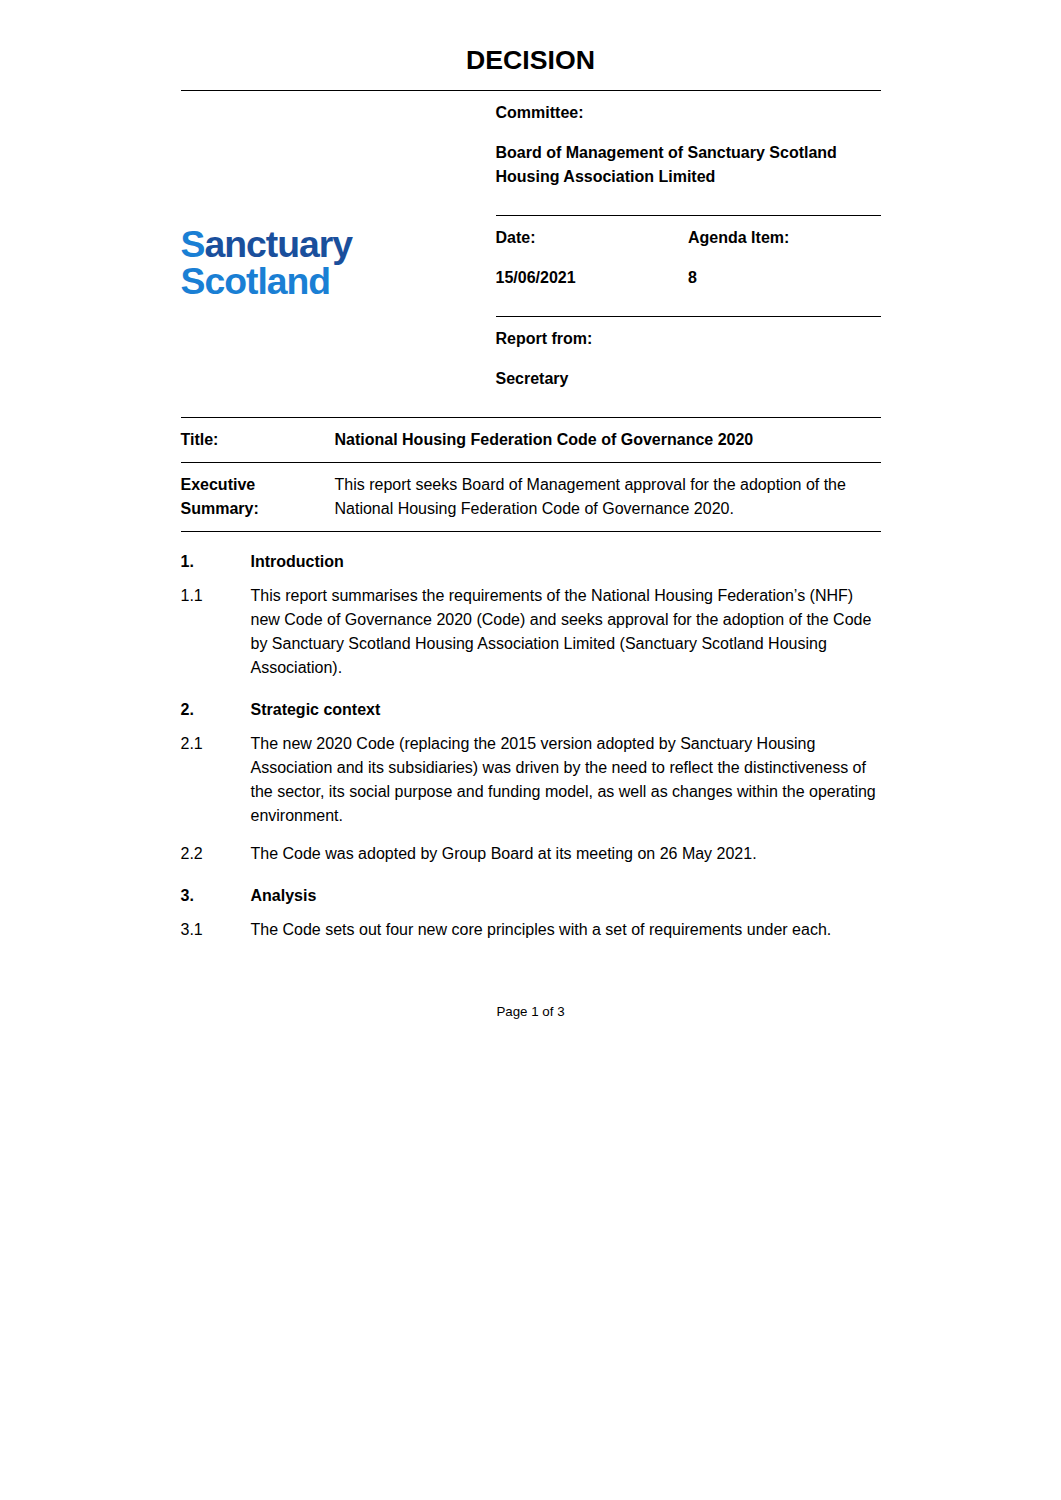DECISION
| | Committee: Board of Management of Sanctuary Scotland Housing Association Limited |
| S anctuary Scotland | Date: 15/06/2021 Agenda Item: 8 |
| | Report from: Secretary |
| Title: | National Housing Federation Code of Governance 2020 |
| Executive Summary: | This report seeks Board of Management approval for the adoption of the National Housing Federation Code of Governance 2020. |
1. Introduction
1.1
This report summarises the requirements of the National Housing Federation’s (NHF) new Code of Governance 2020 (Code) and seeks approval for the adoption of the Code by Sanctuary Scotland Housing Association Limited (Sanctuary Scotland Housing Association).
2. Strategic context
2.1
The new 2020 Code (replacing the 2015 version adopted by Sanctuary Housing Association and its subsidiaries) was driven by the need to reflect the distinctiveness of the sector, its social purpose and funding model, as well as changes within the operating environment.
2.2
The Code was adopted by Group Board at its meeting on 26 May 2021.
3. Analysis
3.1
The Code sets out four new core principles with a set of requirements under each.
Page 1 of 3